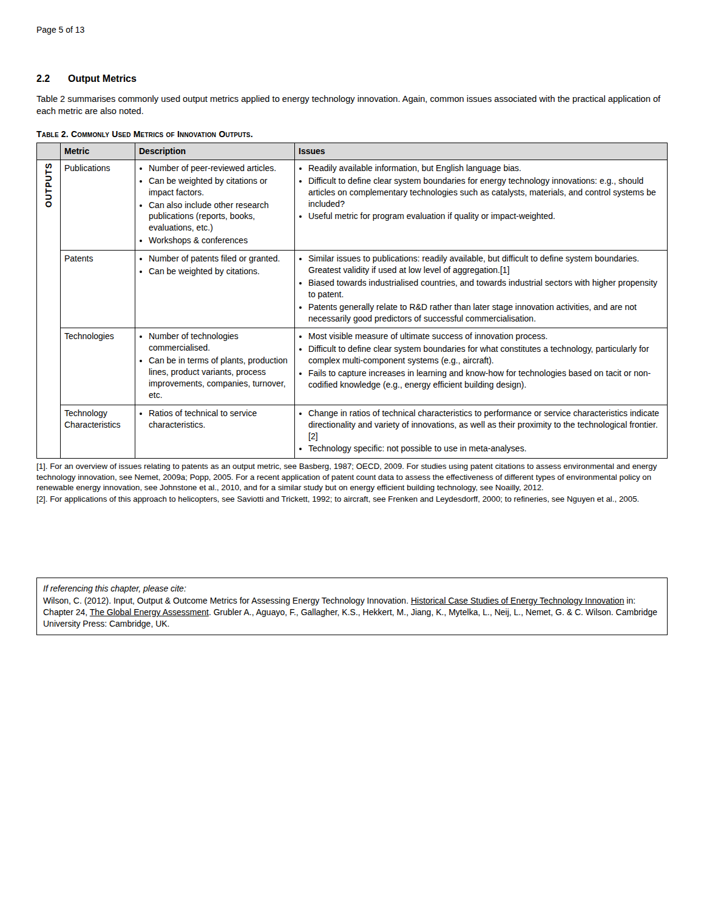Page 5 of 13
2.2 Output Metrics
Table 2 summarises commonly used output metrics applied to energy technology innovation. Again, common issues associated with the practical application of each metric are also noted.
Table 2. Commonly Used Metrics of Innovation Outputs.
| | Metric | Description | Issues |
| --- | --- | --- | --- |
| OUTPUTS | Publications | Number of peer-reviewed articles. Can be weighted by citations or impact factors. Can also include other research publications (reports, books, evaluations, etc.) Workshops & conferences | Readily available information, but English language bias. Difficult to define clear system boundaries for energy technology innovations: e.g., should articles on complementary technologies such as catalysts, materials, and control systems be included? Useful metric for program evaluation if quality or impact-weighted. |
| Patents | Number of patents filed or granted. Can be weighted by citations. | Similar issues to publications: readily available, but difficult to define system boundaries. Greatest validity if used at low level of aggregation.[1] Biased towards industrialised countries, and towards industrial sectors with higher propensity to patent. Patents generally relate to R&D rather than later stage innovation activities, and are not necessarily good predictors of successful commercialisation. |
| Technologies | Number of technologies commercialised. Can be in terms of plants, production lines, product variants, process improvements, companies, turnover, etc. | Most visible measure of ultimate success of innovation process. Difficult to define clear system boundaries for what constitutes a technology, particularly for complex multi-component systems (e.g., aircraft). Fails to capture increases in learning and know-how for technologies based on tacit or non-codified knowledge (e.g., energy efficient building design). |
| Technology Characteristics | Ratios of technical to service characteristics. | Change in ratios of technical characteristics to performance or service characteristics indicate directionality and variety of innovations, as well as their proximity to the technological frontier.[2] Technology specific: not possible to use in meta-analyses. |
[1]. For an overview of issues relating to patents as an output metric, see Basberg, 1987; OECD, 2009. For studies using patent citations to assess environmental and energy technology innovation, see Nemet, 2009a; Popp, 2005. For a recent application of patent count data to assess the effectiveness of different types of environmental policy on renewable energy innovation, see Johnstone et al., 2010, and for a similar study but on energy efficient building technology, see Noailly, 2012.
[2]. For applications of this approach to helicopters, see Saviotti and Trickett, 1992; to aircraft, see Frenken and Leydesdorff, 2000; to refineries, see Nguyen et al., 2005.
If referencing this chapter, please cite:
Wilson, C. (2012). Input, Output & Outcome Metrics for Assessing Energy Technology Innovation. Historical Case Studies of Energy Technology Innovation in: Chapter 24, The Global Energy Assessment. Grubler A., Aguayo, F., Gallagher, K.S., Hekkert, M., Jiang, K., Mytelka, L., Neij, L., Nemet, G. & C. Wilson. Cambridge University Press: Cambridge, UK.